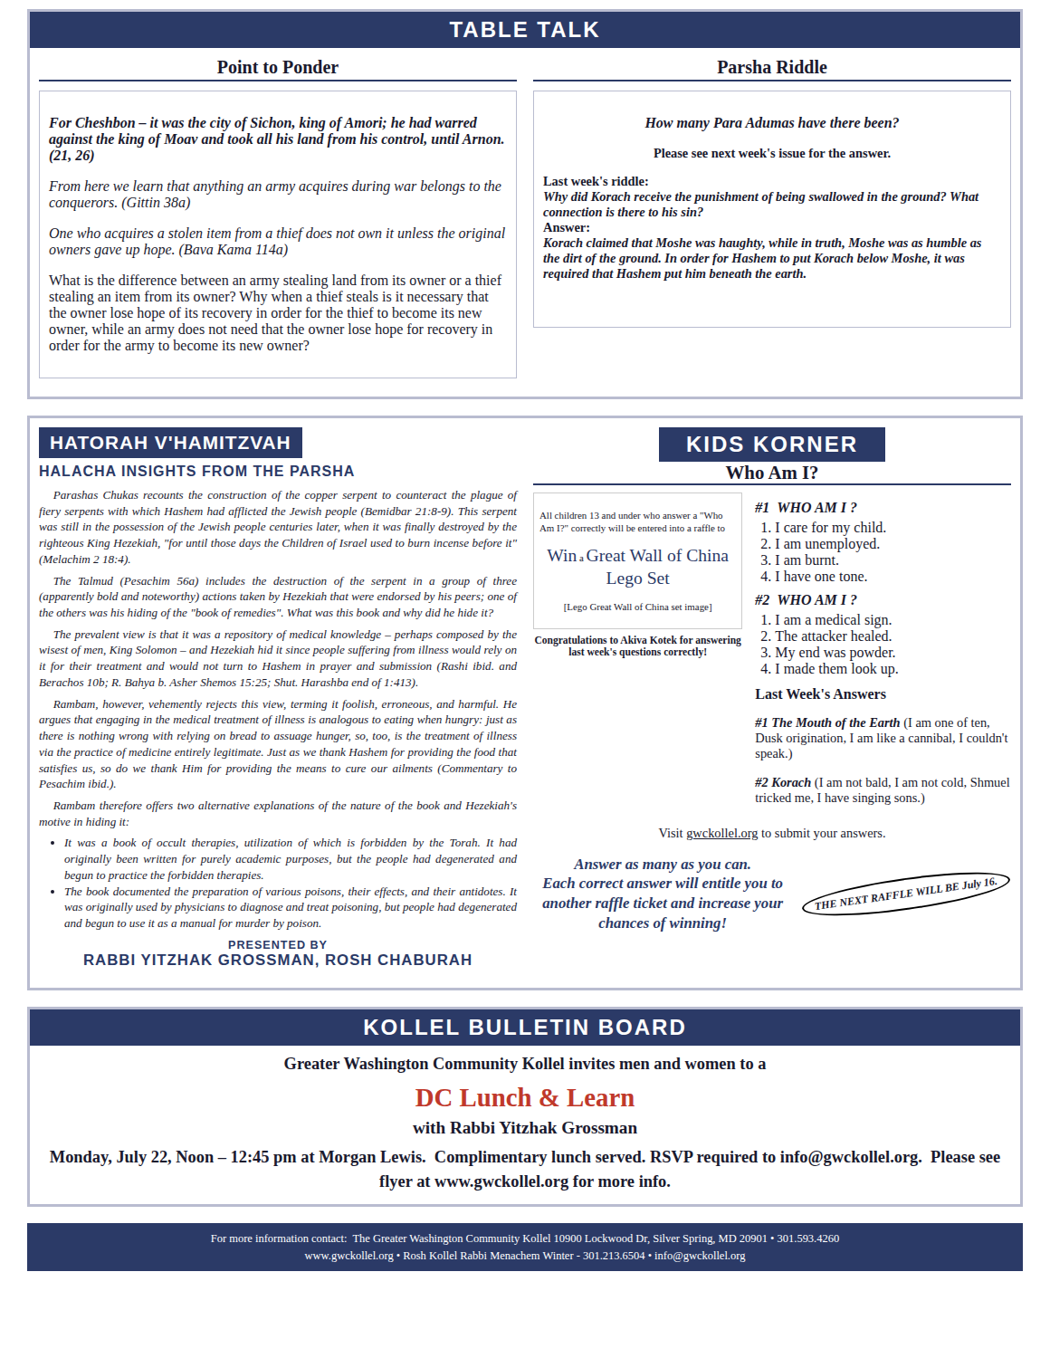Table Talk
Point to Ponder
For Cheshbon – it was the city of Sichon, king of Amori; he had warred against the king of Moav and took all his land from his control, until Arnon. (21, 26)
From here we learn that anything an army acquires during war belongs to the conquerors. (Gittin 38a)
One who acquires a stolen item from a thief does not own it unless the original owners gave up hope. (Bava Kama 114a)
What is the difference between an army stealing land from its owner or a thief stealing an item from its owner? Why when a thief steals is it necessary that the owner lose hope of its recovery in order for the thief to become its new owner, while an army does not need that the owner lose hope for recovery in order for the army to become its new owner?
Parsha Riddle
How many Para Adumas have there been?
Please see next week's issue for the answer.
Last week's riddle:
Why did Korach receive the punishment of being swallowed in the ground? What connection is there to his sin?
Answer:
Korach claimed that Moshe was haughty, while in truth, Moshe was as humble as the dirt of the ground. In order for Hashem to put Korach below Moshe, it was required that Hashem put him beneath the earth.
Hatorah V'Hamitzvah
Halacha Insights from the Parsha
Parashas Chukas recounts the construction of the copper serpent to counteract the plague of fiery serpents with which Hashem had afflicted the Jewish people (Bemidbar 21:8-9). This serpent was still in the possession of the Jewish people centuries later, when it was finally destroyed by the righteous King Hezekiah, "for until those days the Children of Israel used to burn incense before it" (Melachim 2 18:4).
The Talmud (Pesachim 56a) includes the destruction of the serpent in a group of three (apparently bold and noteworthy) actions taken by Hezekiah that were endorsed by his peers; one of the others was his hiding of the "book of remedies". What was this book and why did he hide it?
The prevalent view is that it was a repository of medical knowledge – perhaps composed by the wisest of men, King Solomon – and Hezekiah hid it since people suffering from illness would rely on it for their treatment and would not turn to Hashem in prayer and submission (Rashi ibid. and Berachos 10b; R. Bahya b. Asher Shemos 15:25; Shut. Harashba end of 1:413).
Rambam, however, vehemently rejects this view, terming it foolish, erroneous, and harmful. He argues that engaging in the medical treatment of illness is analogous to eating when hungry: just as there is nothing wrong with relying on bread to assuage hunger, so, too, is the treatment of illness via the practice of medicine entirely legitimate. Just as we thank Hashem for providing the food that satisfies us, so do we thank Him for providing the means to cure our ailments (Commentary to Pesachim ibid.).
Rambam therefore offers two alternative explanations of the nature of the book and Hezekiah's motive in hiding it:
It was a book of occult therapies, utilization of which is forbidden by the Torah. It had originally been written for purely academic purposes, but the people had degenerated and begun to practice the forbidden therapies.
The book documented the preparation of various poisons, their effects, and their antidotes. It was originally used by physicians to diagnose and treat poisoning, but people had degenerated and begun to use it as a manual for murder by poison.
Presented by Rabbi Yitzhak Grossman, Rosh Chaburah
Kids Korner
Who Am I?
All children 13 and under who answer a "Who Am I?" correctly will be entered into a raffle to
Win a Great Wall of China Lego Set
[Lego Great Wall of China set image]
Congratulations to Akiva Kotek for answering last week's questions correctly!
#1 WHO AM I ?
I care for my child.
I am unemployed.
I am burnt.
I have one tone.
#2 WHO AM I ?
I am a medical sign.
The attacker healed.
My end was powder.
I made them look up.
Last Week's Answers
#1 The Mouth of the Earth (I am one of ten, Dusk origination, I am like a cannibal, I couldn't speak.)
#2 Korach (I am not bald, I am not cold, Shmuel tricked me, I have singing sons.)
Visit gwckollel.org to submit your answers.
Answer as many as you can.
Each correct answer will entitle you to another raffle ticket and increase your chances of winning!
THE NEXT RAFFLE WILL BE July 16.
Kollel Bulletin Board
Greater Washington Community Kollel invites men and women to a
DC Lunch & Learn
with Rabbi Yitzhak Grossman
Monday, July 22, Noon – 12:45 pm at Morgan Lewis. Complimentary lunch served. RSVP required to info@gwckollel.org. Please see flyer at www.gwckollel.org for more info.
For more information contact: The Greater Washington Community Kollel 10900 Lockwood Dr, Silver Spring, MD 20901 • 301.593.4260
www.gwckollel.org • Rosh Kollel Rabbi Menachem Winter - 301.213.6504 • info@gwckollel.org